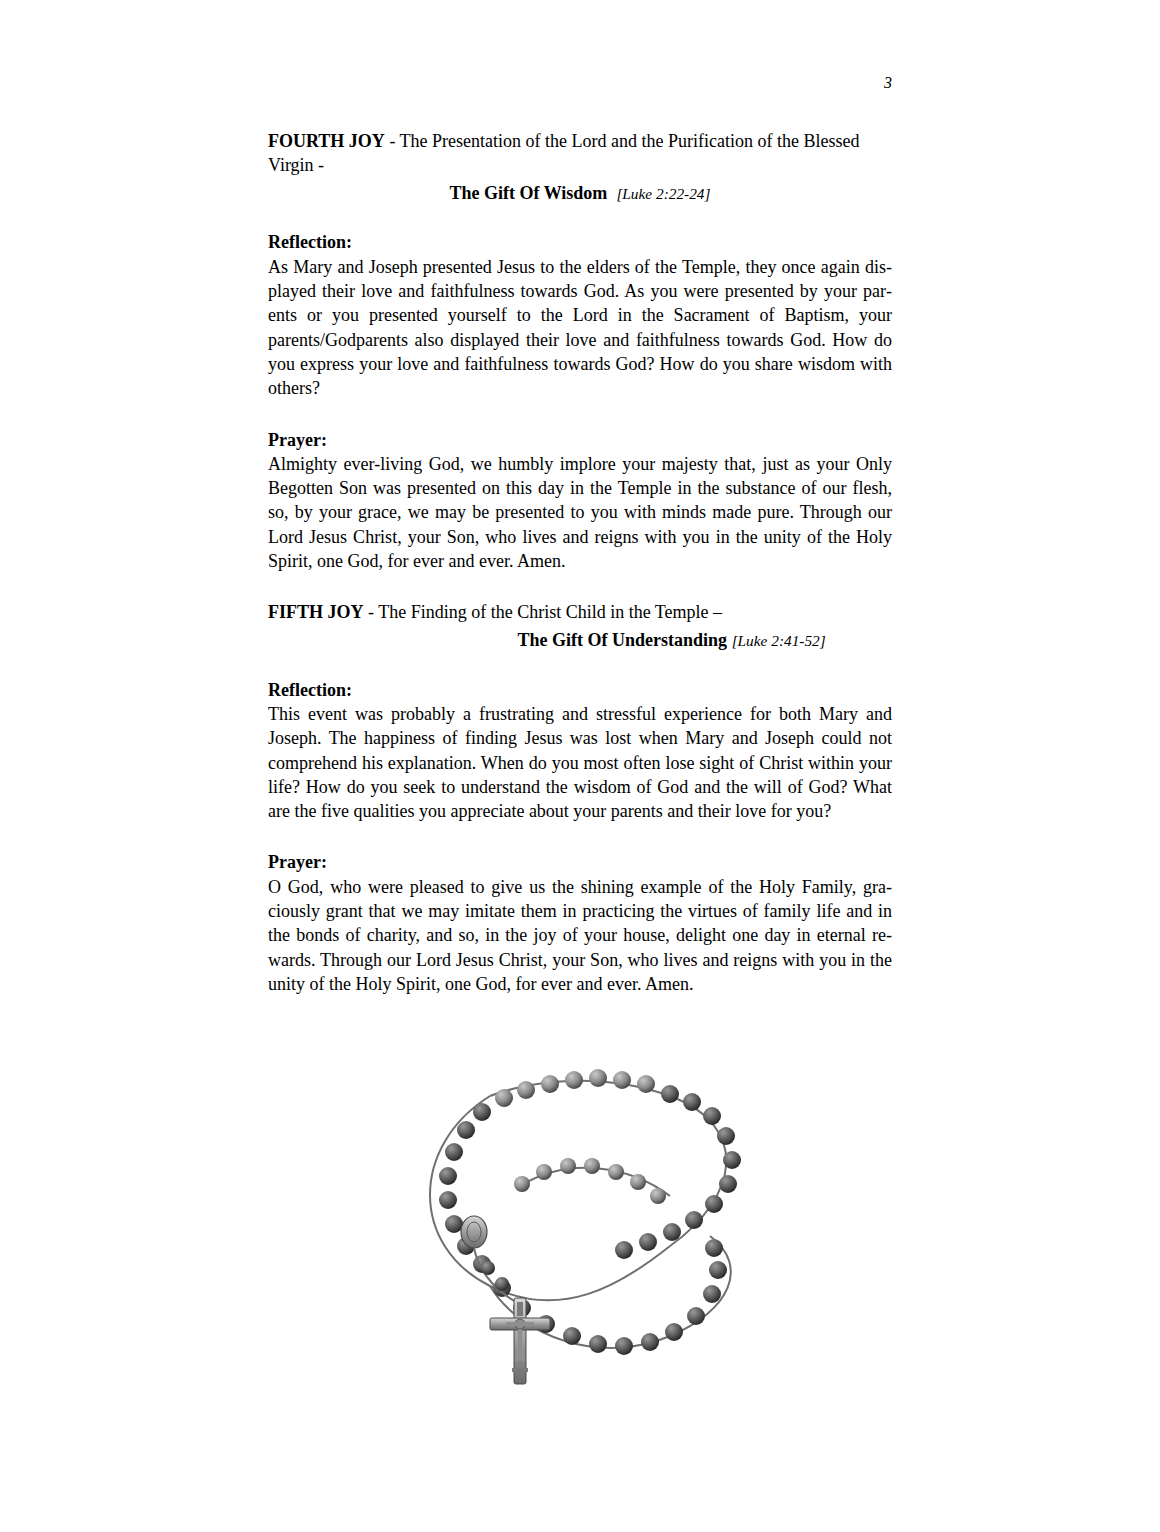3
FOURTH JOY - The Presentation of the Lord and the Purification of the Blessed Virgin -
The Gift Of Wisdom [Luke 2:22-24]
Reflection:
As Mary and Joseph presented Jesus to the elders of the Temple, they once again displayed their love and faithfulness towards God. As you were presented by your parents or you presented yourself to the Lord in the Sacrament of Baptism, your parents/Godparents also displayed their love and faithfulness towards God. How do you express your love and faithfulness towards God? How do you share wisdom with others?
Prayer:
Almighty ever-living God, we humbly implore your majesty that, just as your Only Begotten Son was presented on this day in the Temple in the substance of our flesh, so, by your grace, we may be presented to you with minds made pure. Through our Lord Jesus Christ, your Son, who lives and reigns with you in the unity of the Holy Spirit, one God, for ever and ever. Amen.
FIFTH JOY - The Finding of the Christ Child in the Temple –
The Gift Of Understanding [Luke 2:41-52]
Reflection:
This event was probably a frustrating and stressful experience for both Mary and Joseph. The happiness of finding Jesus was lost when Mary and Joseph could not comprehend his explanation. When do you most often lose sight of Christ within your life? How do you seek to understand the wisdom of God and the will of God? What are the five qualities you appreciate about your parents and their love for you?
Prayer:
O God, who were pleased to give us the shining example of the Holy Family, graciously grant that we may imitate them in practicing the virtues of family life and in the bonds of charity, and so, in the joy of your house, delight one day in eternal rewards. Through our Lord Jesus Christ, your Son, who lives and reigns with you in the unity of the Holy Spirit, one God, for ever and ever. Amen.